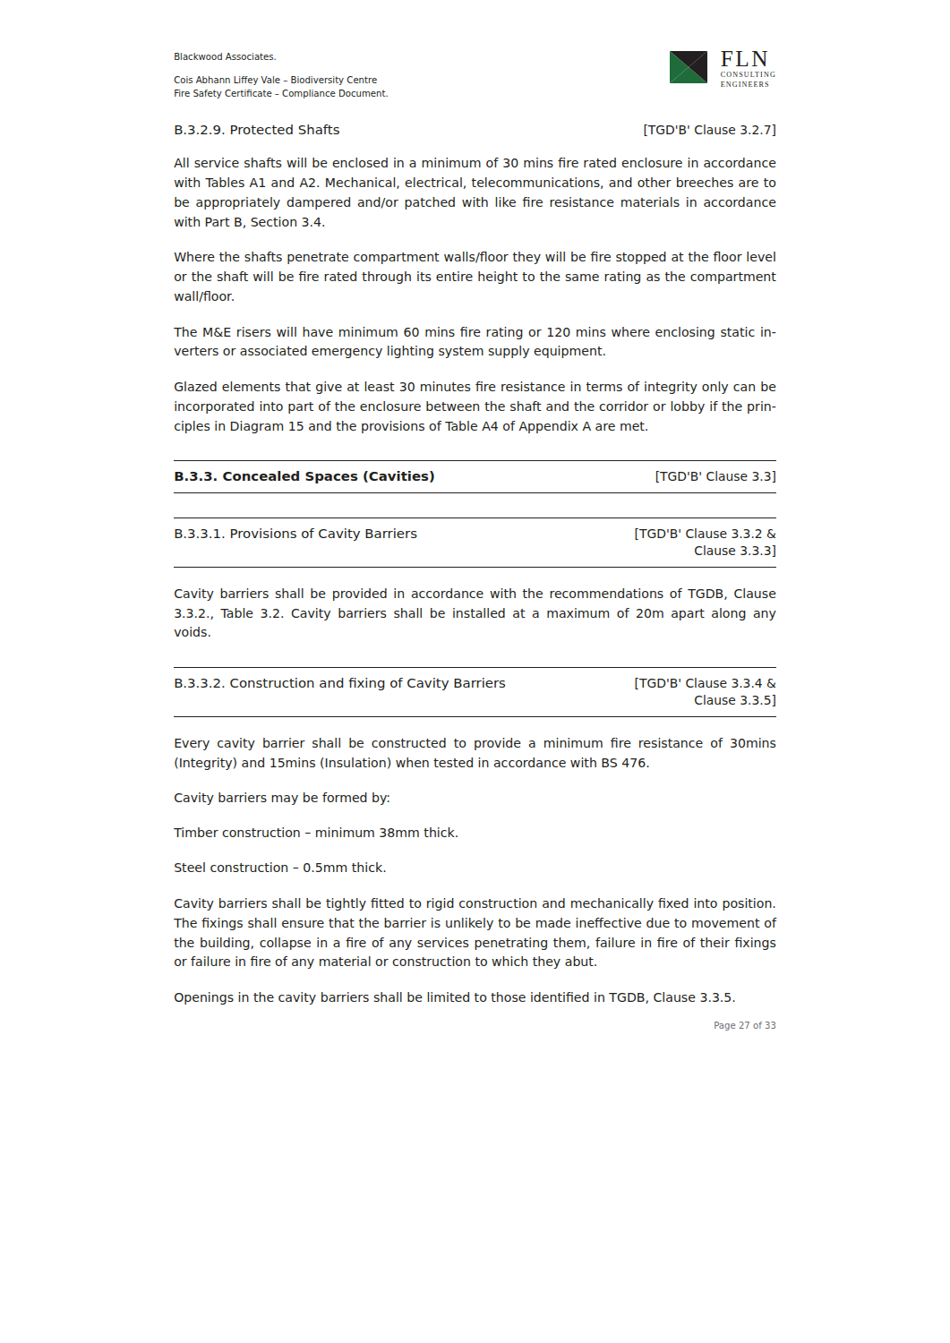Blackwood Associates.
Cois Abhann Liffey Vale – Biodiversity Centre
Fire Safety Certificate – Compliance Document.
FLN CONSULTING ENGINEERS
B.3.2.9. Protected Shafts [TGD'B' Clause 3.2.7]
All service shafts will be enclosed in a minimum of 30 mins fire rated enclosure in accordance with Tables A1 and A2. Mechanical, electrical, telecommunications, and other breeches are to be appropriately dampered and/or patched with like fire resistance materials in accordance with Part B, Section 3.4.
Where the shafts penetrate compartment walls/floor they will be fire stopped at the floor level or the shaft will be fire rated through its entire height to the same rating as the compartment wall/floor.
The M&E risers will have minimum 60 mins fire rating or 120 mins where enclosing static inverters or associated emergency lighting system supply equipment.
Glazed elements that give at least 30 minutes fire resistance in terms of integrity only can be incorporated into part of the enclosure between the shaft and the corridor or lobby if the principles in Diagram 15 and the provisions of Table A4 of Appendix A are met.
B.3.3. Concealed Spaces (Cavities) [TGD'B' Clause 3.3]
B.3.3.1. Provisions of Cavity Barriers [TGD'B' Clause 3.3.2 &
Clause 3.3.3]
Cavity barriers shall be provided in accordance with the recommendations of TGDB, Clause 3.3.2., Table 3.2. Cavity barriers shall be installed at a maximum of 20m apart along any voids.
B.3.3.2. Construction and fixing of Cavity Barriers [TGD'B' Clause 3.3.4 &
Clause 3.3.5]
Every cavity barrier shall be constructed to provide a minimum fire resistance of 30mins (Integrity) and 15mins (Insulation) when tested in accordance with BS 476.
Cavity barriers may be formed by:
Timber construction – minimum 38mm thick.
Steel construction – 0.5mm thick.
Cavity barriers shall be tightly fitted to rigid construction and mechanically fixed into position. The fixings shall ensure that the barrier is unlikely to be made ineffective due to movement of the building, collapse in a fire of any services penetrating them, failure in fire of their fixings or failure in fire of any material or construction to which they abut.
Openings in the cavity barriers shall be limited to those identified in TGDB, Clause 3.3.5.
Page 27 of 33